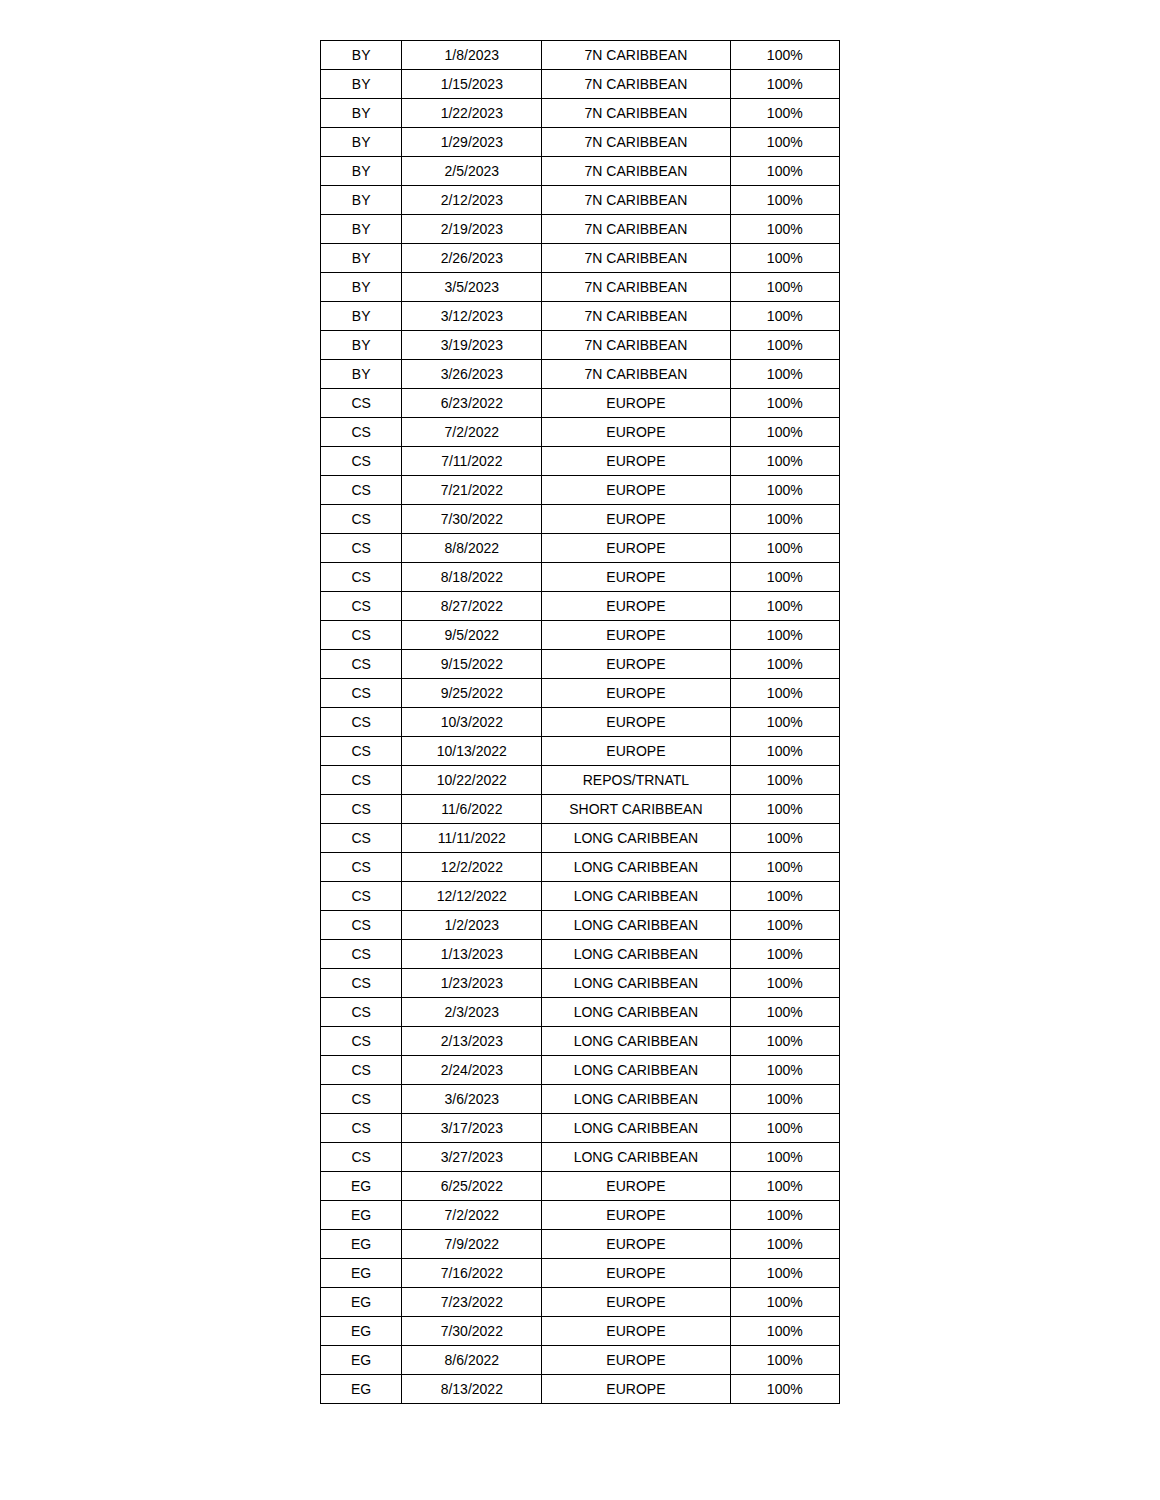| BY | 1/8/2023 | 7N CARIBBEAN | 100% |
| BY | 1/15/2023 | 7N CARIBBEAN | 100% |
| BY | 1/22/2023 | 7N CARIBBEAN | 100% |
| BY | 1/29/2023 | 7N CARIBBEAN | 100% |
| BY | 2/5/2023 | 7N CARIBBEAN | 100% |
| BY | 2/12/2023 | 7N CARIBBEAN | 100% |
| BY | 2/19/2023 | 7N CARIBBEAN | 100% |
| BY | 2/26/2023 | 7N CARIBBEAN | 100% |
| BY | 3/5/2023 | 7N CARIBBEAN | 100% |
| BY | 3/12/2023 | 7N CARIBBEAN | 100% |
| BY | 3/19/2023 | 7N CARIBBEAN | 100% |
| BY | 3/26/2023 | 7N CARIBBEAN | 100% |
| CS | 6/23/2022 | EUROPE | 100% |
| CS | 7/2/2022 | EUROPE | 100% |
| CS | 7/11/2022 | EUROPE | 100% |
| CS | 7/21/2022 | EUROPE | 100% |
| CS | 7/30/2022 | EUROPE | 100% |
| CS | 8/8/2022 | EUROPE | 100% |
| CS | 8/18/2022 | EUROPE | 100% |
| CS | 8/27/2022 | EUROPE | 100% |
| CS | 9/5/2022 | EUROPE | 100% |
| CS | 9/15/2022 | EUROPE | 100% |
| CS | 9/25/2022 | EUROPE | 100% |
| CS | 10/3/2022 | EUROPE | 100% |
| CS | 10/13/2022 | EUROPE | 100% |
| CS | 10/22/2022 | REPOS/TRNATL | 100% |
| CS | 11/6/2022 | SHORT CARIBBEAN | 100% |
| CS | 11/11/2022 | LONG CARIBBEAN | 100% |
| CS | 12/2/2022 | LONG CARIBBEAN | 100% |
| CS | 12/12/2022 | LONG CARIBBEAN | 100% |
| CS | 1/2/2023 | LONG CARIBBEAN | 100% |
| CS | 1/13/2023 | LONG CARIBBEAN | 100% |
| CS | 1/23/2023 | LONG CARIBBEAN | 100% |
| CS | 2/3/2023 | LONG CARIBBEAN | 100% |
| CS | 2/13/2023 | LONG CARIBBEAN | 100% |
| CS | 2/24/2023 | LONG CARIBBEAN | 100% |
| CS | 3/6/2023 | LONG CARIBBEAN | 100% |
| CS | 3/17/2023 | LONG CARIBBEAN | 100% |
| CS | 3/27/2023 | LONG CARIBBEAN | 100% |
| EG | 6/25/2022 | EUROPE | 100% |
| EG | 7/2/2022 | EUROPE | 100% |
| EG | 7/9/2022 | EUROPE | 100% |
| EG | 7/16/2022 | EUROPE | 100% |
| EG | 7/23/2022 | EUROPE | 100% |
| EG | 7/30/2022 | EUROPE | 100% |
| EG | 8/6/2022 | EUROPE | 100% |
| EG | 8/13/2022 | EUROPE | 100% |